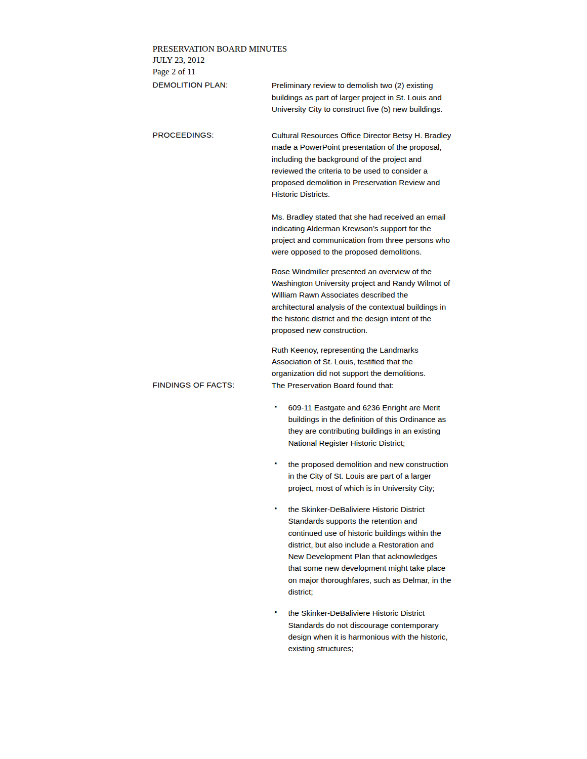PRESERVATION BOARD MINUTES
JULY 23, 2012
Page 2 of 11
| DEMOLITION PLAN: | Preliminary review to demolish two (2) existing buildings as part of larger project in St. Louis and University City to construct five (5) new buildings. |
| PROCEEDINGS: | Cultural Resources Office Director Betsy H. Bradley made a PowerPoint presentation of the proposal, including the background of the project and reviewed the criteria to be used to consider a proposed demolition in Preservation Review and Historic Districts. Ms. Bradley stated that she had received an email indicating Alderman Krewson’s support for the project and communication from three persons who were opposed to the proposed demolitions. Rose Windmiller presented an overview of the Washington University project and Randy Wilmot of William Rawn Associates described the architectural analysis of the contextual buildings in the historic district and the design intent of the proposed new construction. Ruth Keenoy, representing the Landmarks Association of St. Louis, testified that the organization did not support the demolitions. |
| FINDINGS OF FACTS: | The Preservation Board found that: 609-11 Eastgate and 6236 Enright are Merit buildings in the definition of this Ordinance as they are contributing buildings in an existing National Register Historic District; the proposed demolition and new construction in the City of St. Louis are part of a larger project, most of which is in University City; the Skinker-DeBaliviere Historic District Standards supports the retention and continued use of historic buildings within the district, but also include a Restoration and New Development Plan that acknowledges that some new development might take place on major thoroughfares, such as Delmar, in the district; the Skinker-DeBaliviere Historic District Standards do not discourage contemporary design when it is harmonious with the historic, existing structures; |